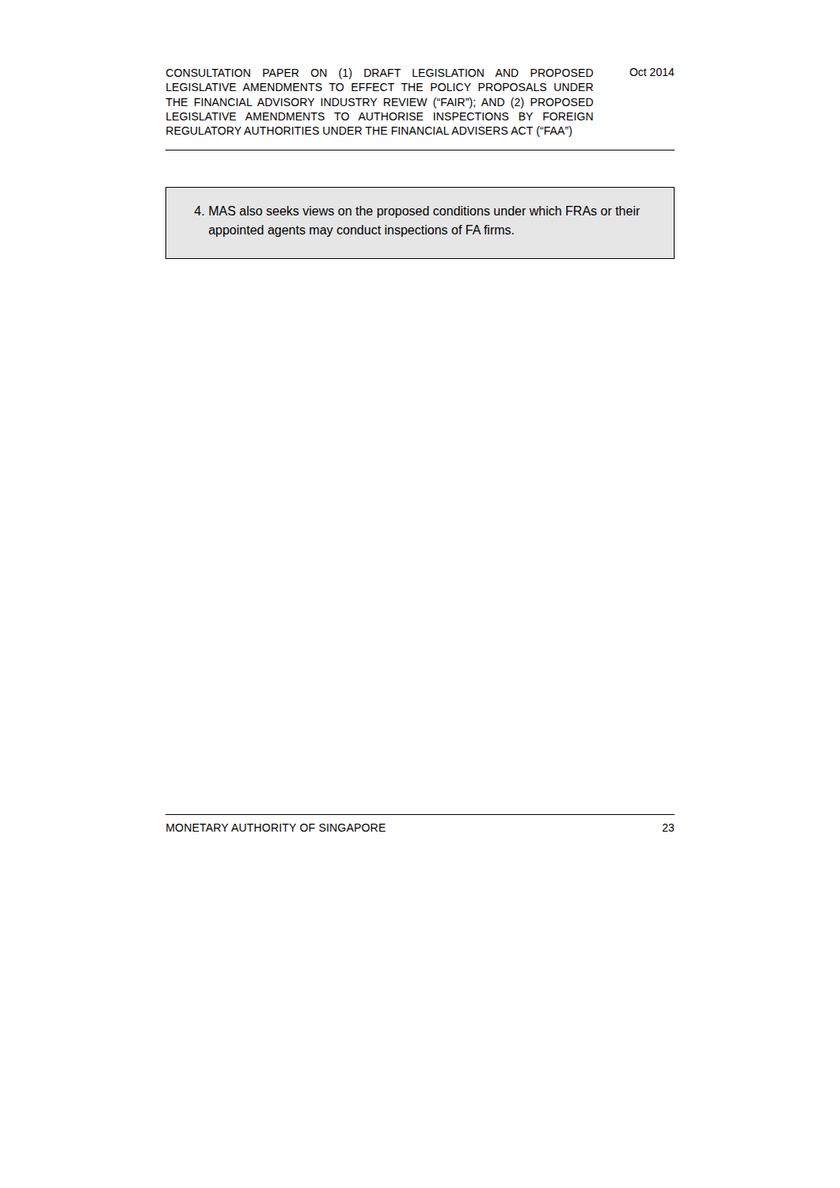Consultation paper on (1) draft legislation and proposed legislative amendments to effect the policy proposals under the Financial Advisory Industry Review (“FAIR”); and (2) proposed legislative amendments to authorise inspections by foreign regulatory authorities under the Financial Advisers Act (“FAA”)
Oct 2014
MAS also seeks views on the proposed conditions under which FRAs or their appointed agents may conduct inspections of FA firms.
Monetary Authority of Singapore
23